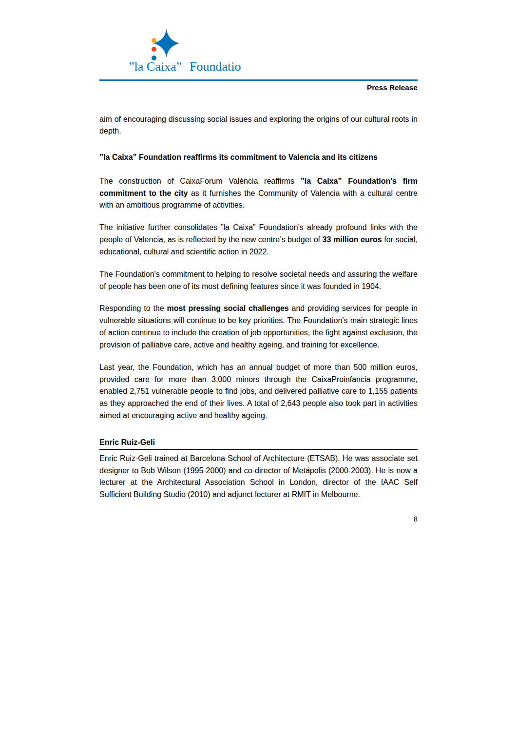”la Caixa” Foundation
Press Release
aim of encouraging discussing social issues and exploring the origins of our cultural roots in depth.
”la Caixa” Foundation reaffirms its commitment to Valencia and its citizens
The construction of CaixaForum València reaffirms ”la Caixa” Foundation’s firm commitment to the city as it furnishes the Community of Valencia with a cultural centre with an ambitious programme of activities.
The initiative further consolidates ”la Caixa” Foundation’s already profound links with the people of Valencia, as is reflected by the new centre’s budget of 33 million euros for social, educational, cultural and scientific action in 2022.
The Foundation's commitment to helping to resolve societal needs and assuring the welfare of people has been one of its most defining features since it was founded in 1904.
Responding to the most pressing social challenges and providing services for people in vulnerable situations will continue to be key priorities. The Foundation’s main strategic lines of action continue to include the creation of job opportunities, the fight against exclusion, the provision of palliative care, active and healthy ageing, and training for excellence.
Last year, the Foundation, which has an annual budget of more than 500 million euros, provided care for more than 3,000 minors through the CaixaProinfancia programme, enabled 2,751 vulnerable people to find jobs, and delivered palliative care to 1,155 patients as they approached the end of their lives. A total of 2,643 people also took part in activities aimed at encouraging active and healthy ageing.
Enric Ruiz-Geli
Enric Ruiz-Geli trained at Barcelona School of Architecture (ETSAB). He was associate set designer to Bob Wilson (1995-2000) and co-director of Metápolis (2000-2003). He is now a lecturer at the Architectural Association School in London, director of the IAAC Self Sufficient Building Studio (2010) and adjunct lecturer at RMIT in Melbourne.
8